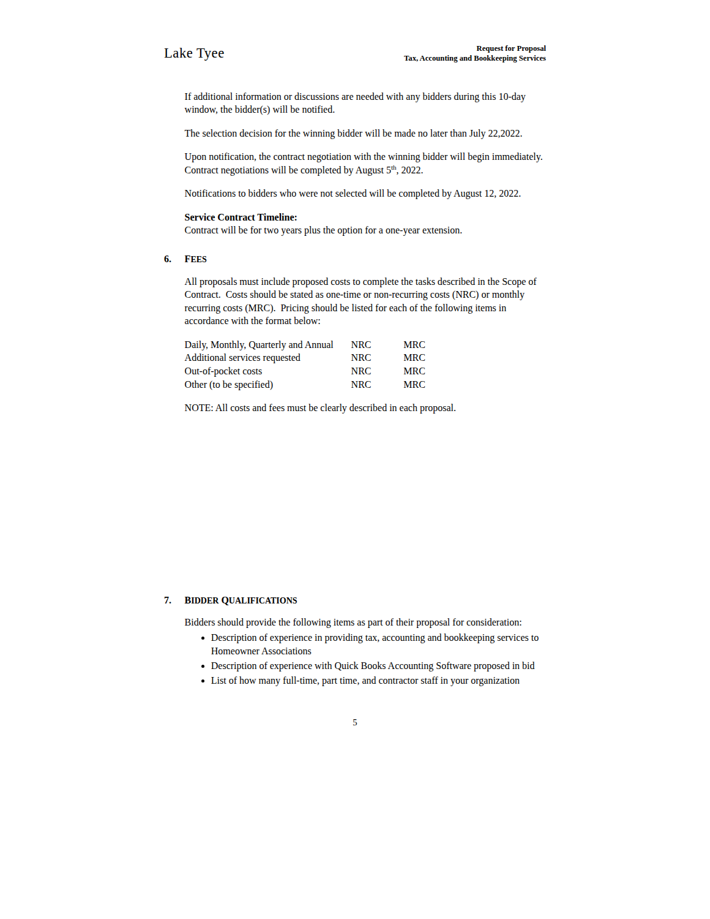Lake Tyee
Request for Proposal
Tax, Accounting and Bookkeeping Services
If additional information or discussions are needed with any bidders during this 10-day window, the bidder(s) will be notified.
The selection decision for the winning bidder will be made no later than July 22,2022.
Upon notification, the contract negotiation with the winning bidder will begin immediately. Contract negotiations will be completed by August 5th, 2022.
Notifications to bidders who were not selected will be completed by August 12, 2022.
Service Contract Timeline:
Contract will be for two years plus the option for a one-year extension.
6. FEES
All proposals must include proposed costs to complete the tasks described in the Scope of Contract. Costs should be stated as one-time or non-recurring costs (NRC) or monthly recurring costs (MRC). Pricing should be listed for each of the following items in accordance with the format below:
| Daily, Monthly, Quarterly and Annual | NRC | MRC |
| Additional services requested | NRC | MRC |
| Out-of-pocket costs | NRC | MRC |
| Other (to be specified) | NRC | MRC |
NOTE: All costs and fees must be clearly described in each proposal.
7. BIDDER QUALIFICATIONS
Bidders should provide the following items as part of their proposal for consideration:
Description of experience in providing tax, accounting and bookkeeping services to Homeowner Associations
Description of experience with Quick Books Accounting Software proposed in bid
List of how many full-time, part time, and contractor staff in your organization
5